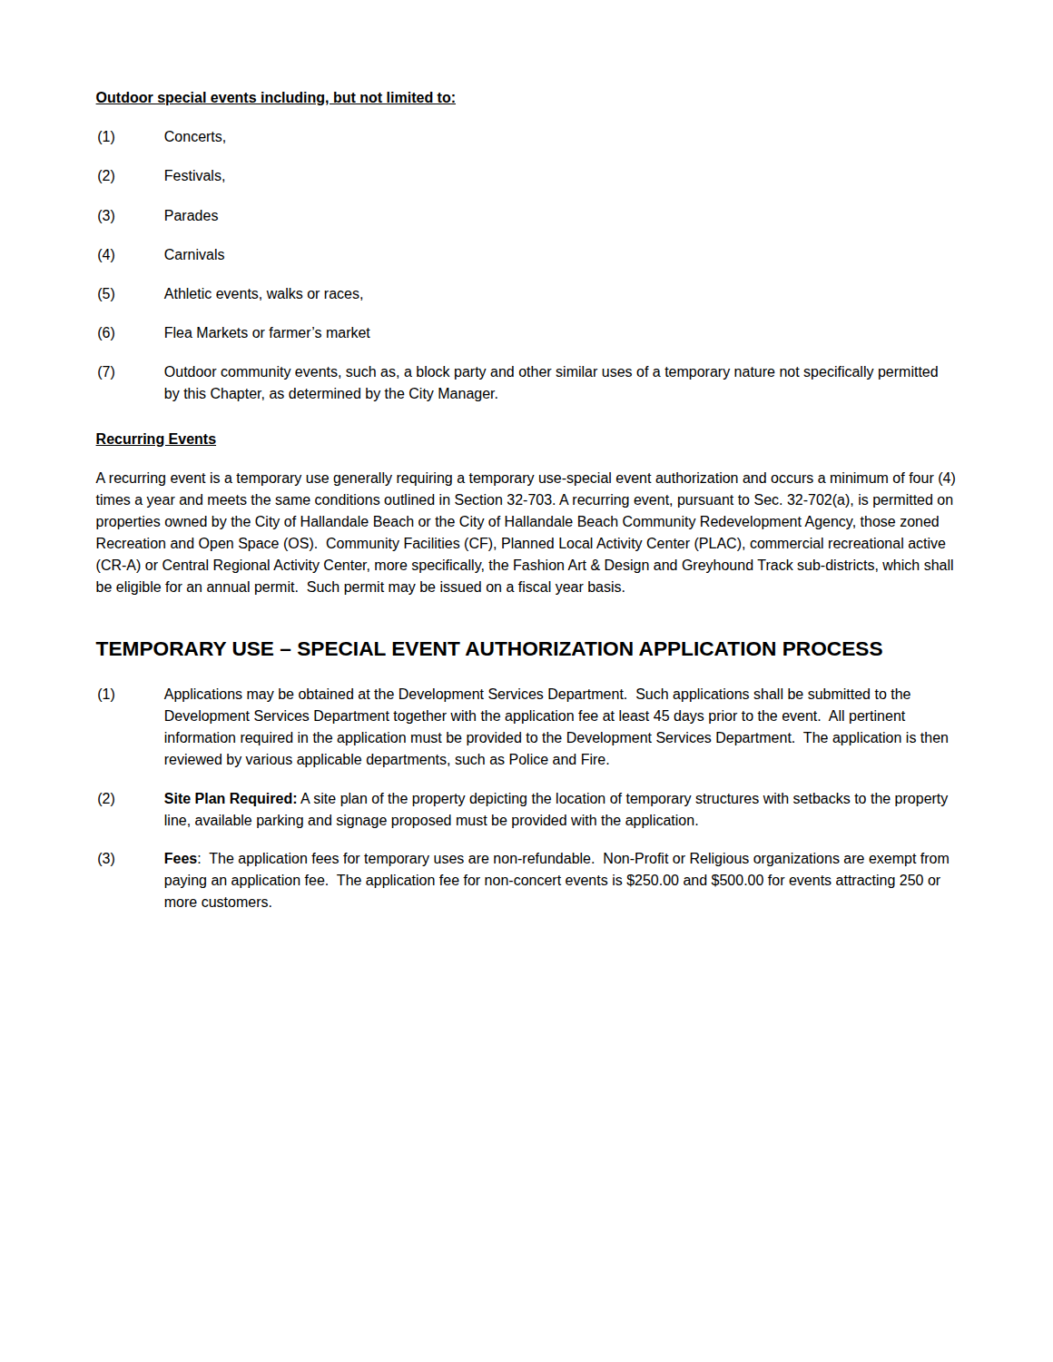Outdoor special events including, but not limited to:
(1) Concerts,
(2) Festivals,
(3) Parades
(4) Carnivals
(5) Athletic events, walks or races,
(6) Flea Markets or farmer’s market
(7) Outdoor community events, such as, a block party and other similar uses of a temporary nature not specifically permitted by this Chapter, as determined by the City Manager.
Recurring Events
A recurring event is a temporary use generally requiring a temporary use-special event authorization and occurs a minimum of four (4) times a year and meets the same conditions outlined in Section 32-703. A recurring event, pursuant to Sec. 32-702(a), is permitted on properties owned by the City of Hallandale Beach or the City of Hallandale Beach Community Redevelopment Agency, those zoned Recreation and Open Space (OS). Community Facilities (CF), Planned Local Activity Center (PLAC), commercial recreational active (CR-A) or Central Regional Activity Center, more specifically, the Fashion Art & Design and Greyhound Track sub-districts, which shall be eligible for an annual permit. Such permit may be issued on a fiscal year basis.
TEMPORARY USE – SPECIAL EVENT AUTHORIZATION APPLICATION PROCESS
(1) Applications may be obtained at the Development Services Department. Such applications shall be submitted to the Development Services Department together with the application fee at least 45 days prior to the event. All pertinent information required in the application must be provided to the Development Services Department. The application is then reviewed by various applicable departments, such as Police and Fire.
(2) Site Plan Required: A site plan of the property depicting the location of temporary structures with setbacks to the property line, available parking and signage proposed must be provided with the application.
(3) Fees: The application fees for temporary uses are non-refundable. Non-Profit or Religious organizations are exempt from paying an application fee. The application fee for non-concert events is $250.00 and $500.00 for events attracting 250 or more customers.